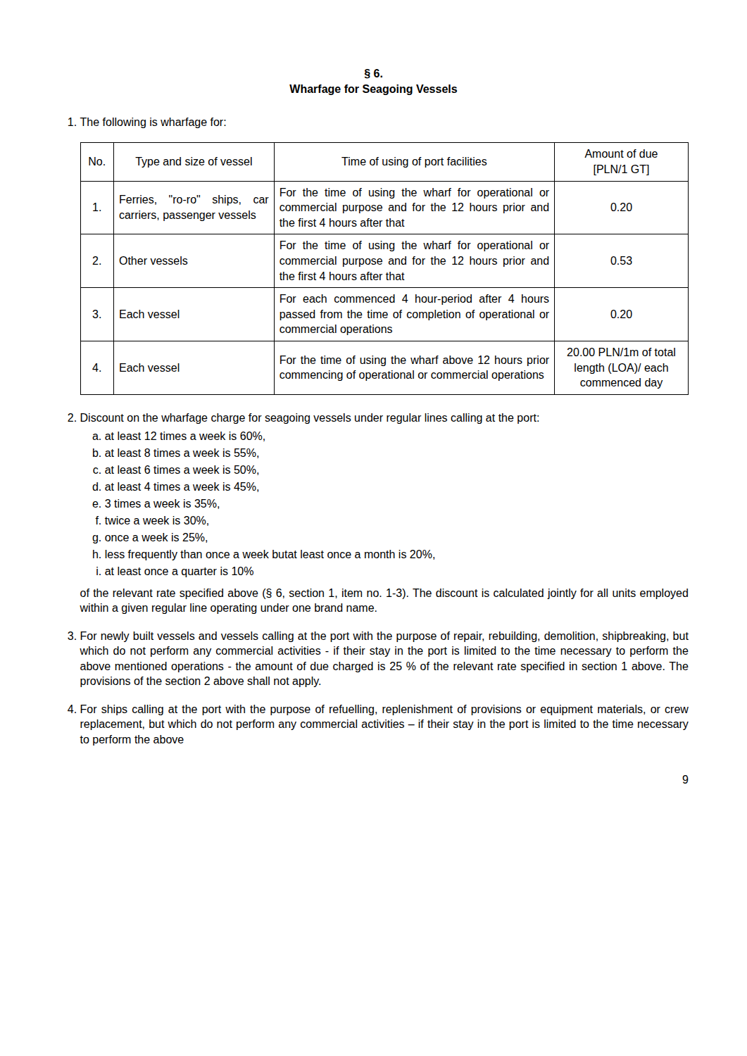§ 6.
Wharfage for Seagoing Vessels
The following is wharfage for:
| No. | Type and size of vessel | Time of using of port facilities | Amount of due [PLN/1 GT] |
| --- | --- | --- | --- |
| 1. | Ferries, "ro-ro" ships, car carriers, passenger vessels | For the time of using the wharf for operational or commercial purpose and for the 12 hours prior and the first 4 hours after that | 0.20 |
| 2. | Other vessels | For the time of using the wharf for operational or commercial purpose and for the 12 hours prior and the first 4 hours after that | 0.53 |
| 3. | Each vessel | For each commenced 4 hour-period after 4 hours passed from the time of completion of operational or commercial operations | 0.20 |
| 4. | Each vessel | For the time of using the wharf above 12 hours prior commencing of operational or commercial operations | 20.00 PLN/1m of total length (LOA)/ each commenced day |
Discount on the wharfage charge for seagoing vessels under regular lines calling at the port:
at least 12 times a week is 60%,
at least 8 times a week is 55%,
at least 6 times a week is 50%,
at least 4 times a week is 45%,
3 times a week is 35%,
twice a week is 30%,
once a week is 25%,
less frequently than once a week butat least once a month is 20%,
at least once a quarter is 10%
of the relevant rate specified above (§ 6, section 1, item no. 1-3). The discount is calculated jointly for all units employed within a given regular line operating under one brand name.
For newly built vessels and vessels calling at the port with the purpose of repair, rebuilding, demolition, shipbreaking, but which do not perform any commercial activities - if their stay in the port is limited to the time necessary to perform the above mentioned operations - the amount of due charged is 25 % of the relevant rate specified in section 1 above. The provisions of the section 2 above shall not apply.
For ships calling at the port with the purpose of refuelling, replenishment of provisions or equipment materials, or crew replacement, but which do not perform any commercial activities – if their stay in the port is limited to the time necessary to perform the above
9